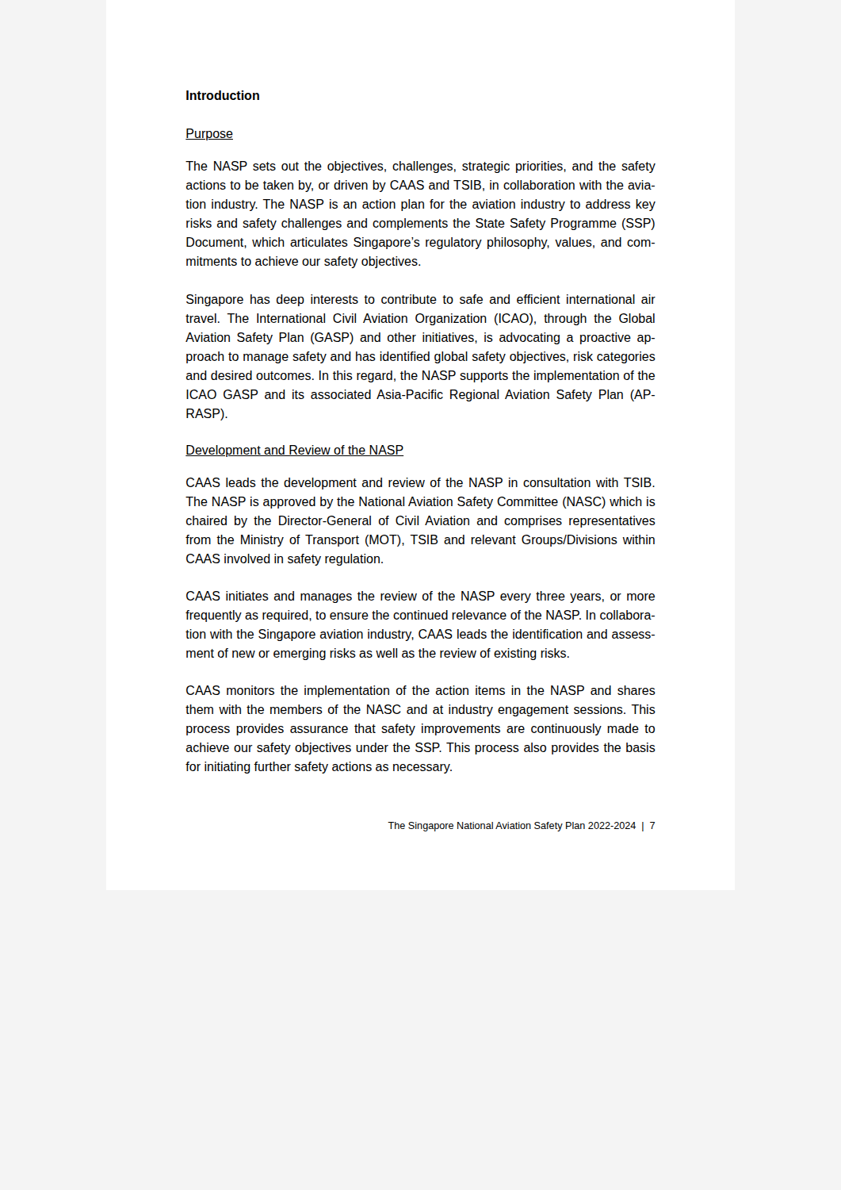Introduction
Purpose
The NASP sets out the objectives, challenges, strategic priorities, and the safety actions to be taken by, or driven by CAAS and TSIB, in collaboration with the aviation industry. The NASP is an action plan for the aviation industry to address key risks and safety challenges and complements the State Safety Programme (SSP) Document, which articulates Singapore’s regulatory philosophy, values, and commitments to achieve our safety objectives.
Singapore has deep interests to contribute to safe and efficient international air travel. The International Civil Aviation Organization (ICAO), through the Global Aviation Safety Plan (GASP) and other initiatives, is advocating a proactive approach to manage safety and has identified global safety objectives, risk categories and desired outcomes. In this regard, the NASP supports the implementation of the ICAO GASP and its associated Asia-Pacific Regional Aviation Safety Plan (AP-RASP).
Development and Review of the NASP
CAAS leads the development and review of the NASP in consultation with TSIB. The NASP is approved by the National Aviation Safety Committee (NASC) which is chaired by the Director-General of Civil Aviation and comprises representatives from the Ministry of Transport (MOT), TSIB and relevant Groups/Divisions within CAAS involved in safety regulation.
CAAS initiates and manages the review of the NASP every three years, or more frequently as required, to ensure the continued relevance of the NASP. In collaboration with the Singapore aviation industry, CAAS leads the identification and assessment of new or emerging risks as well as the review of existing risks.
CAAS monitors the implementation of the action items in the NASP and shares them with the members of the NASC and at industry engagement sessions. This process provides assurance that safety improvements are continuously made to achieve our safety objectives under the SSP. This process also provides the basis for initiating further safety actions as necessary.
The Singapore National Aviation Safety Plan 2022-2024|7